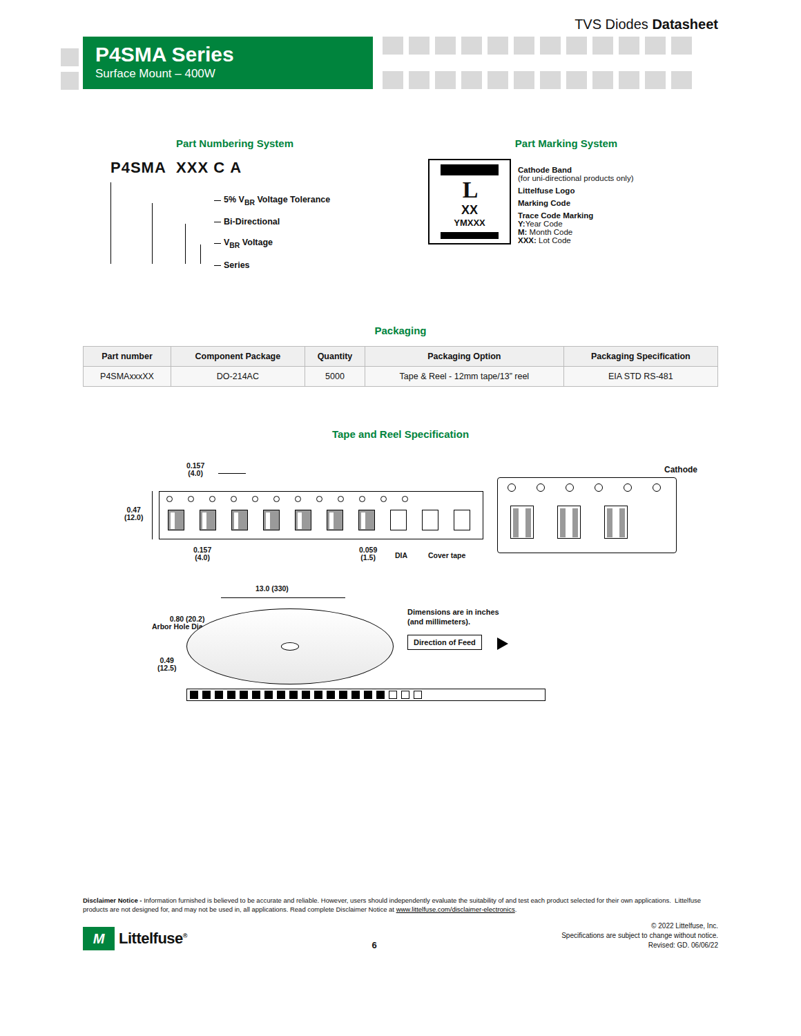TVS Diodes Datasheet
P4SMA Series
Surface Mount – 400W
Part Numbering System
P4SMA XXX C A
5% VBR Voltage Tolerance
Bi-Directional
VBR Voltage
Series
Part Marking System
L
XX
YMXXX
Cathode Band
(for uni-directional products only)
Littelfuse Logo
Marking Code
Trace Code Marking
Y: Year Code
M: Month Code
XXX: Lot Code
Packaging
| Part number | Component Package | Quantity | Packaging Option | Packaging Specification |
| --- | --- | --- | --- | --- |
| P4SMAxxxXX | DO-214AC | 5000 | Tape & Reel - 12mm tape/13” reel | EIA STD RS-481 |
Tape and Reel Specification
0.157
(4.0)
0.47
(12.0)
0.157
(4.0)
0.059
(1.5)
DIA
Cover tape
13.0 (330)
0.80 (20.2)
Arbor Hole Dia.
0.49
(12.5)
Dimensions are in inches
(and millimeters).
Direction of Feed
Cathode
Disclaimer Notice - Information furnished is believed to be accurate and reliable. However, users should independently evaluate the suitability of and test each product selected for their own applications. Littelfuse products are not designed for, and may not be used in, all applications. Read complete Disclaimer Notice at www.littelfuse.com/disclaimer-electronics.
M
Littelfuse®
6
© 2022 Littelfuse, Inc.
Specifications are subject to change without notice.
Revised: GD. 06/06/22